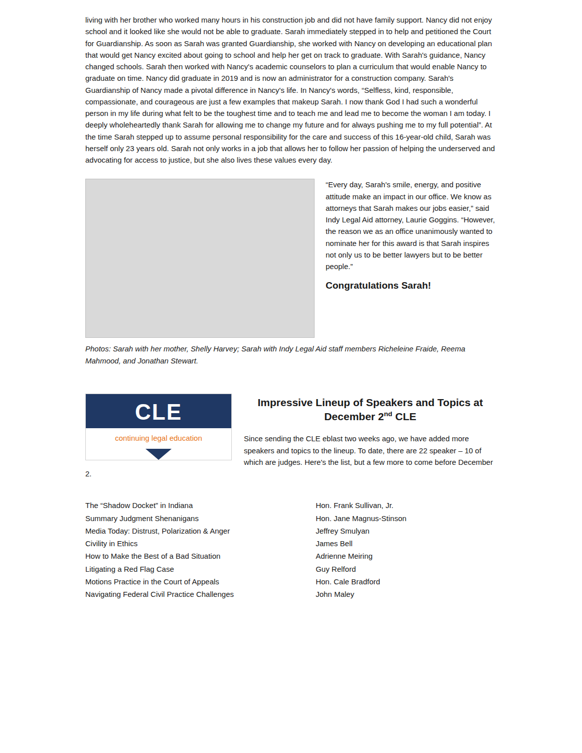living with her brother who worked many hours in his construction job and did not have family support. Nancy did not enjoy school and it looked like she would not be able to graduate. Sarah immediately stepped in to help and petitioned the Court for Guardianship. As soon as Sarah was granted Guardianship, she worked with Nancy on developing an educational plan that would get Nancy excited about going to school and help her get on track to graduate. With Sarah's guidance, Nancy changed schools. Sarah then worked with Nancy's academic counselors to plan a curriculum that would enable Nancy to graduate on time. Nancy did graduate in 2019 and is now an administrator for a construction company. Sarah's Guardianship of Nancy made a pivotal difference in Nancy's life. In Nancy's words, “Selfless, kind, responsible, compassionate, and courageous are just a few examples that makeup Sarah. I now thank God I had such a wonderful person in my life during what felt to be the toughest time and to teach me and lead me to become the woman I am today. I deeply wholeheartedly thank Sarah for allowing me to change my future and for always pushing me to my full potential”. At the time Sarah stepped up to assume personal responsibility for the care and success of this 16-year-old child, Sarah was herself only 23 years old. Sarah not only works in a job that allows her to follow her passion of helping the underserved and advocating for access to justice, but she also lives these values every day.
“Every day, Sarah's smile, energy, and positive attitude make an impact in our office. We know as attorneys that Sarah makes our jobs easier,” said Indy Legal Aid attorney, Laurie Goggins. “However, the reason we as an office unanimously wanted to nominate her for this award is that Sarah inspires not only us to be better lawyers but to be better people.”
Congratulations Sarah!
Photos: Sarah with her mother, Shelly Harvey; Sarah with Indy Legal Aid staff members Richeleine Fraide, Reema Mahmood, and Jonathan Stewart.
CLE
continuing legal education
Impressive Lineup of Speakers and Topics at December 2nd CLE
Since sending the CLE eblast two weeks ago, we have added more speakers and topics to the lineup. To date, there are 22 speaker – 10 of which are judges. Here's the list, but a few more to come before December 2.
| The “Shadow Docket” in Indiana | Hon. Frank Sullivan, Jr. |
| Summary Judgment Shenanigans | Hon. Jane Magnus-Stinson |
| Media Today: Distrust, Polarization & Anger | Jeffrey Smulyan |
| Civility in Ethics | James Bell |
| How to Make the Best of a Bad Situation | Adrienne Meiring |
| Litigating a Red Flag Case | Guy Relford |
| Motions Practice in the Court of Appeals | Hon. Cale Bradford |
| Navigating Federal Civil Practice Challenges | John Maley |